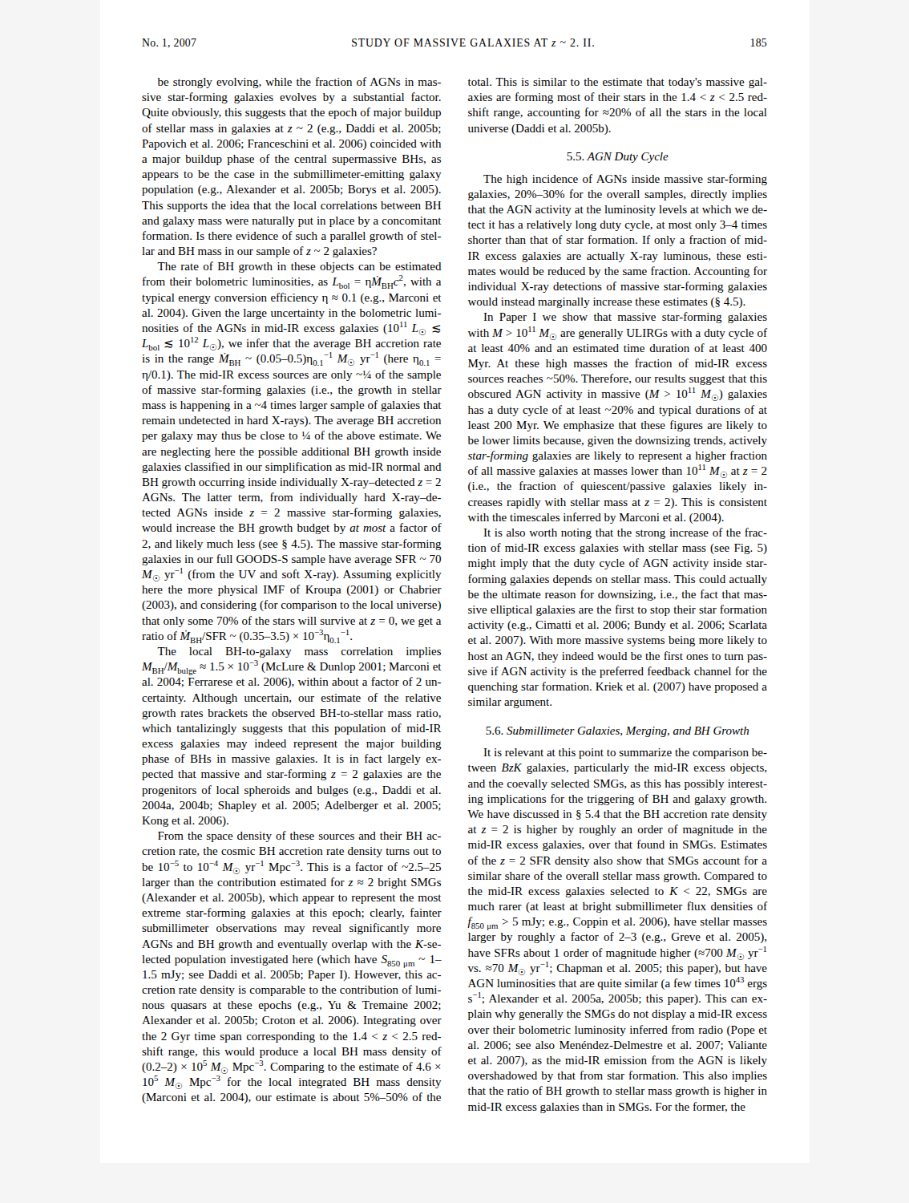No. 1, 2007 STUDY OF MASSIVE GALAXIES AT z ~ 2. II. 185
be strongly evolving, while the fraction of AGNs in massive star-forming galaxies evolves by a substantial factor. Quite obviously, this suggests that the epoch of major buildup of stellar mass in galaxies at z ~ 2 (e.g., Daddi et al. 2005b; Papovich et al. 2006; Franceschini et al. 2006) coincided with a major buildup phase of the central supermassive BHs, as appears to be the case in the submillimeter-emitting galaxy population (e.g., Alexander et al. 2005b; Borys et al. 2005). This supports the idea that the local correlations between BH and galaxy mass were naturally put in place by a concomitant formation. Is there evidence of such a parallel growth of stellar and BH mass in our sample of z ~ 2 galaxies?
The rate of BH growth in these objects can be estimated from their bolometric luminosities, as Lbol = ηṀBHc2, with a typical energy conversion efficiency η ≈ 0.1 (e.g., Marconi et al. 2004). Given the large uncertainty in the bolometric luminosities of the AGNs in mid-IR excess galaxies (1011 L☉ ≲ Lbol ≲ 1012 L☉), we infer that the average BH accretion rate is in the range ṀBH ~ (0.05–0.5)η0.1−1 M☉ yr−1 (here η0.1 = η/0.1). The mid-IR excess sources are only ~¼ of the sample of massive star-forming galaxies (i.e., the growth in stellar mass is happening in a ~4 times larger sample of galaxies that remain undetected in hard X-rays). The average BH accretion per galaxy may thus be close to ¼ of the above estimate. We are neglecting here the possible additional BH growth inside galaxies classified in our simplification as mid-IR normal and BH growth occurring inside individually X-ray–detected z = 2 AGNs. The latter term, from individually hard X-ray–detected AGNs inside z = 2 massive star-forming galaxies, would increase the BH growth budget by at most a factor of 2, and likely much less (see § 4.5). The massive star-forming galaxies in our full GOODS-S sample have average SFR ~ 70 M☉ yr−1 (from the UV and soft X-ray). Assuming explicitly here the more physical IMF of Kroupa (2001) or Chabrier (2003), and considering (for comparison to the local universe) that only some 70% of the stars will survive at z = 0, we get a ratio of ṀBH/SFR ~ (0.35–3.5) × 10−3η0.1−1.
The local BH-to-galaxy mass correlation implies MBH/Mbulge ≈ 1.5 × 10−3 (McLure & Dunlop 2001; Marconi et al. 2004; Ferrarese et al. 2006), within about a factor of 2 uncertainty. Although uncertain, our estimate of the relative growth rates brackets the observed BH-to-stellar mass ratio, which tantalizingly suggests that this population of mid-IR excess galaxies may indeed represent the major building phase of BHs in massive galaxies. It is in fact largely expected that massive and star-forming z = 2 galaxies are the progenitors of local spheroids and bulges (e.g., Daddi et al. 2004a, 2004b; Shapley et al. 2005; Adelberger et al. 2005; Kong et al. 2006).
From the space density of these sources and their BH accretion rate, the cosmic BH accretion rate density turns out to be 10−5 to 10−4 M☉ yr−1 Mpc−3. This is a factor of ~2.5–25 larger than the contribution estimated for z ≈ 2 bright SMGs (Alexander et al. 2005b), which appear to represent the most extreme star-forming galaxies at this epoch; clearly, fainter submillimeter observations may reveal significantly more AGNs and BH growth and eventually overlap with the K-selected population investigated here (which have S850 μm ~ 1–1.5 mJy; see Daddi et al. 2005b; Paper I). However, this accretion rate density is comparable to the contribution of luminous quasars at these epochs (e.g., Yu & Tremaine 2002; Alexander et al. 2005b; Croton et al. 2006). Integrating over the 2 Gyr time span corresponding to the 1.4 < z < 2.5 redshift range, this would produce a local BH mass density of (0.2–2) × 105 M☉ Mpc−3. Comparing to the estimate of 4.6 × 105 M☉ Mpc−3 for the local integrated BH mass density (Marconi et al. 2004), our estimate is about 5%–50% of the total. This is similar to the estimate that today's massive galaxies are forming most of their stars in the 1.4 < z < 2.5 redshift range, accounting for ≈20% of all the stars in the local universe (Daddi et al. 2005b).
5.5. AGN Duty Cycle
The high incidence of AGNs inside massive star-forming galaxies, 20%–30% for the overall samples, directly implies that the AGN activity at the luminosity levels at which we detect it has a relatively long duty cycle, at most only 3–4 times shorter than that of star formation. If only a fraction of mid-IR excess galaxies are actually X-ray luminous, these estimates would be reduced by the same fraction. Accounting for individual X-ray detections of massive star-forming galaxies would instead marginally increase these estimates (§ 4.5).
In Paper I we show that massive star-forming galaxies with M > 1011 M☉ are generally ULIRGs with a duty cycle of at least 40% and an estimated time duration of at least 400 Myr. At these high masses the fraction of mid-IR excess sources reaches ~50%. Therefore, our results suggest that this obscured AGN activity in massive (M > 1011 M☉) galaxies has a duty cycle of at least ~20% and typical durations of at least 200 Myr. We emphasize that these figures are likely to be lower limits because, given the downsizing trends, actively star-forming galaxies are likely to represent a higher fraction of all massive galaxies at masses lower than 1011 M☉ at z = 2 (i.e., the fraction of quiescent/passive galaxies likely increases rapidly with stellar mass at z = 2). This is consistent with the timescales inferred by Marconi et al. (2004).
It is also worth noting that the strong increase of the fraction of mid-IR excess galaxies with stellar mass (see Fig. 5) might imply that the duty cycle of AGN activity inside star-forming galaxies depends on stellar mass. This could actually be the ultimate reason for downsizing, i.e., the fact that massive elliptical galaxies are the first to stop their star formation activity (e.g., Cimatti et al. 2006; Bundy et al. 2006; Scarlata et al. 2007). With more massive systems being more likely to host an AGN, they indeed would be the first ones to turn passive if AGN activity is the preferred feedback channel for the quenching star formation. Kriek et al. (2007) have proposed a similar argument.
5.6. Submillimeter Galaxies, Merging, and BH Growth
It is relevant at this point to summarize the comparison between BzK galaxies, particularly the mid-IR excess objects, and the coevally selected SMGs, as this has possibly interesting implications for the triggering of BH and galaxy growth. We have discussed in § 5.4 that the BH accretion rate density at z = 2 is higher by roughly an order of magnitude in the mid-IR excess galaxies, over that found in SMGs. Estimates of the z = 2 SFR density also show that SMGs account for a similar share of the overall stellar mass growth. Compared to the mid-IR excess galaxies selected to K < 22, SMGs are much rarer (at least at bright submillimeter flux densities of f850 μm > 5 mJy; e.g., Coppin et al. 2006), have stellar masses larger by roughly a factor of 2–3 (e.g., Greve et al. 2005), have SFRs about 1 order of magnitude higher (≈700 M☉ yr−1 vs. ≈70 M☉ yr−1; Chapman et al. 2005; this paper), but have AGN luminosities that are quite similar (a few times 1043 ergs s−1; Alexander et al. 2005a, 2005b; this paper). This can explain why generally the SMGs do not display a mid-IR excess over their bolometric luminosity inferred from radio (Pope et al. 2006; see also Menéndez-Delmestre et al. 2007; Valiante et al. 2007), as the mid-IR emission from the AGN is likely overshadowed by that from star formation. This also implies that the ratio of BH growth to stellar mass growth is higher in mid-IR excess galaxies than in SMGs. For the former, the